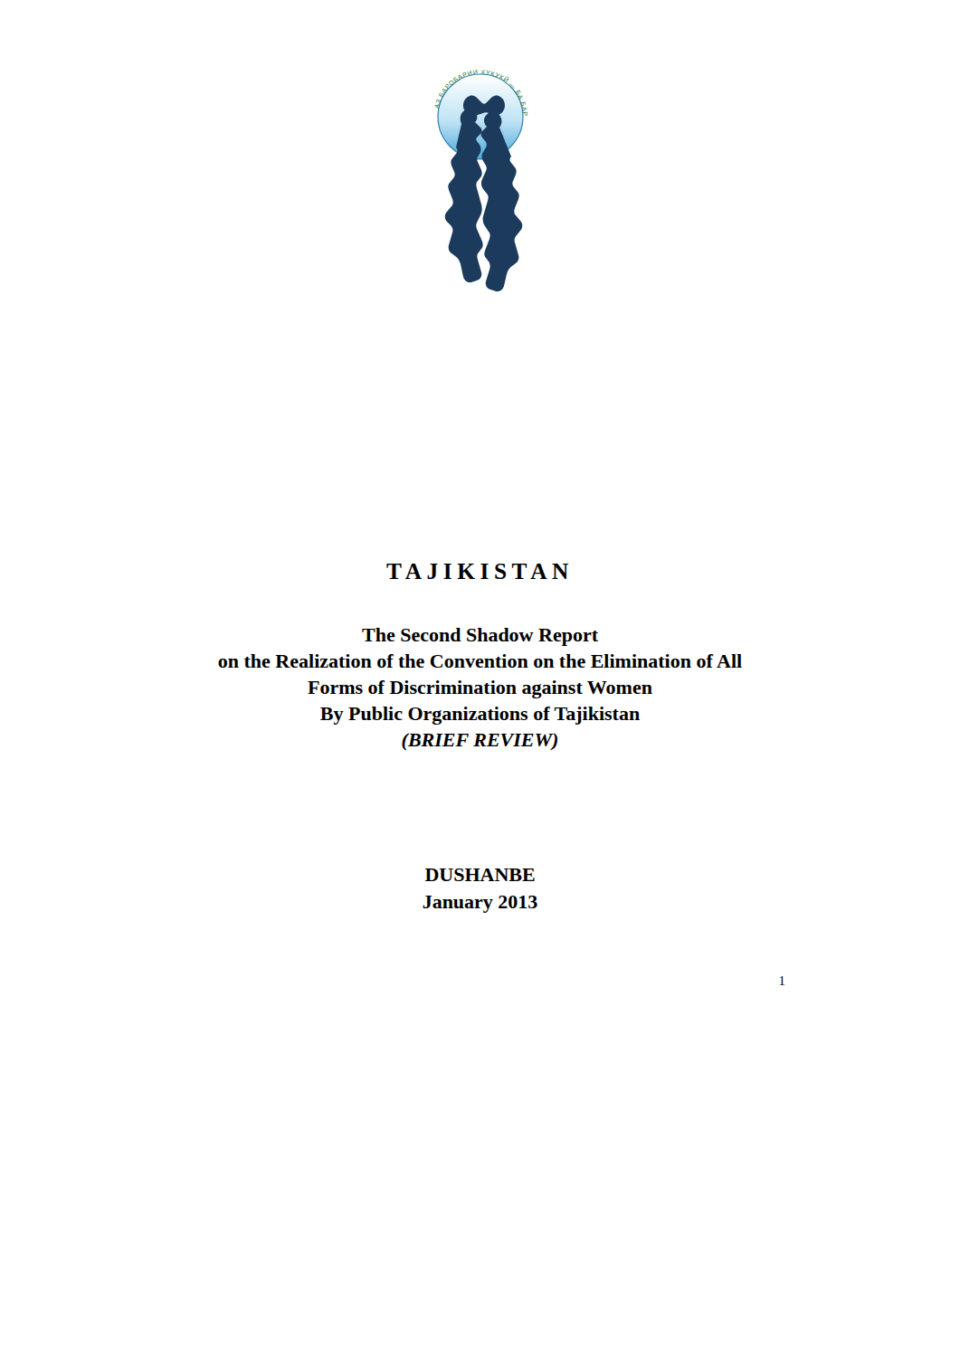АЗ БАРОБАРИИ ХУКУКЙ — БА БАРОБАРИИ ИМКОН
TAJIKISTAN
The Second Shadow Report on the Realization of the Convention on the Elimination of All Forms of Discrimination against Women By Public Organizations of Tajikistan (BRIEF REVIEW)
DUSHANBE
January 2013
1